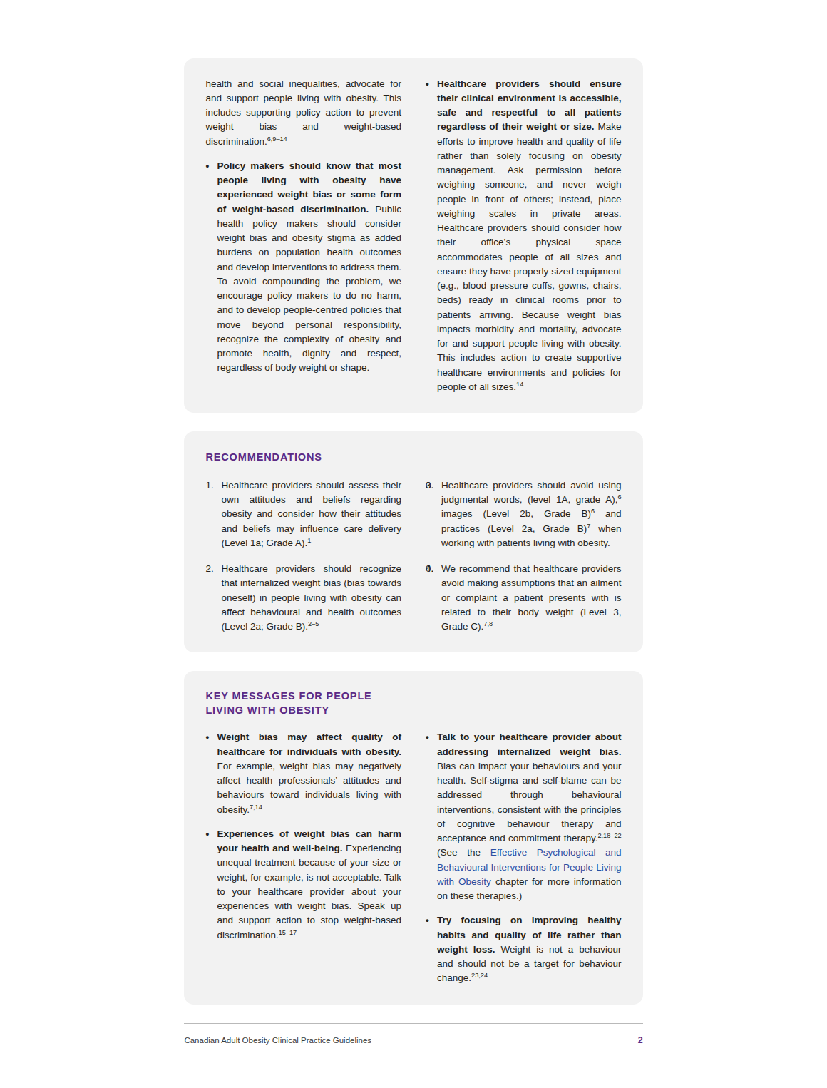health and social inequalities, advocate for and support people living with obesity. This includes supporting policy action to prevent weight bias and weight-based discrimination.6,9–14
Policy makers should know that most people living with obesity have experienced weight bias or some form of weight-based discrimination. Public health policy makers should consider weight bias and obesity stigma as added burdens on population health outcomes and develop interventions to address them. To avoid compounding the problem, we encourage policy makers to do no harm, and to develop people-centred policies that move beyond personal responsibility, recognize the complexity of obesity and promote health, dignity and respect, regardless of body weight or shape.
Healthcare providers should ensure their clinical environment is accessible, safe and respectful to all patients regardless of their weight or size. Make efforts to improve health and quality of life rather than solely focusing on obesity management. Ask permission before weighing someone, and never weigh people in front of others; instead, place weighing scales in private areas. Healthcare providers should consider how their office’s physical space accommodates people of all sizes and ensure they have properly sized equipment (e.g., blood pressure cuffs, gowns, chairs, beds) ready in clinical rooms prior to patients arriving. Because weight bias impacts morbidity and mortality, advocate for and support people living with obesity. This includes action to create supportive healthcare environments and policies for people of all sizes.14
Recommendations
Healthcare providers should assess their own attitudes and beliefs regarding obesity and consider how their attitudes and beliefs may influence care delivery (Level 1a; Grade A).1
Healthcare providers should recognize that internalized weight bias (bias towards oneself) in people living with obesity can affect behavioural and health outcomes (Level 2a; Grade B).2–5
3. Healthcare providers should avoid using judgmental words, (level 1A, grade A),6 images (Level 2b, Grade B)6 and practices (Level 2a, Grade B)7 when working with patients living with obesity.
4. We recommend that healthcare providers avoid making assumptions that an ailment or complaint a patient presents with is related to their body weight (Level 3, Grade C).7,8
Key messages for people
living with obesity
Weight bias may affect quality of healthcare for individuals with obesity. For example, weight bias may negatively affect health professionals’ attitudes and behaviours toward individuals living with obesity.7,14
Experiences of weight bias can harm your health and well-being. Experiencing unequal treatment because of your size or weight, for example, is not acceptable. Talk to your healthcare provider about your experiences with weight bias. Speak up and support action to stop weight-based discrimination.15–17
Talk to your healthcare provider about addressing internalized weight bias. Bias can impact your behaviours and your health. Self-stigma and self-blame can be addressed through behavioural interventions, consistent with the principles of cognitive behaviour therapy and acceptance and commitment therapy.2,18–22 (See the Effective Psychological and Behavioural Interventions for People Living with Obesity chapter for more information on these therapies.)
Try focusing on improving healthy habits and quality of life rather than weight loss. Weight is not a behaviour and should not be a target for behaviour change.23,24
Canadian Adult Obesity Clinical Practice Guidelines 2